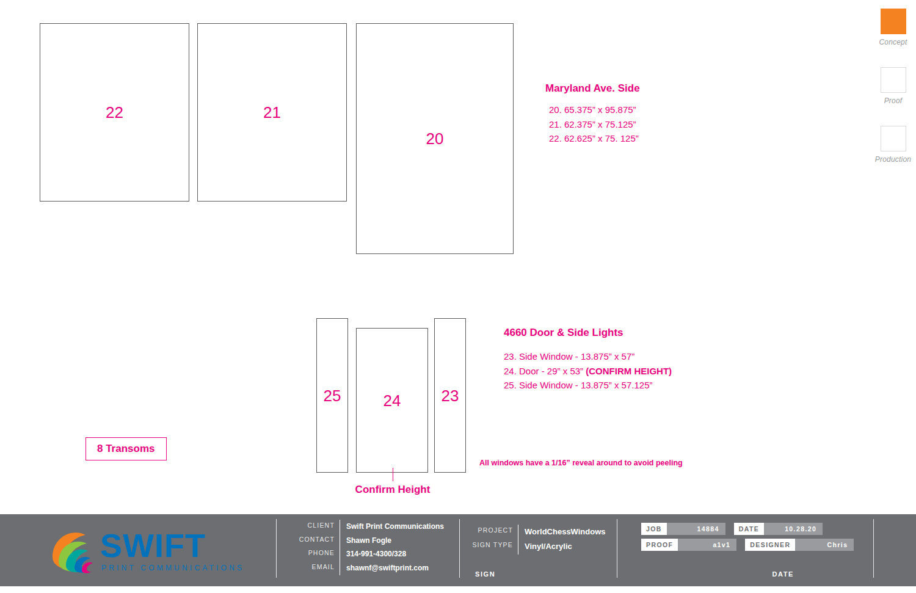Concept
Proof
Production
22
21
20
Maryland Ave. Side
20. 65.375” x 95.875”
21. 62.375” x 75.125”
22. 62.625” x 75. 125”
25
24
23
4660 Door & Side Lights
23. Side Window - 13.875” x 57”
24. Door - 29” x 53” (CONFIRM HEIGHT)
25. Side Window - 13.875” x 57.125”
8 Transoms
Confirm Height
All windows have a 1/16” reveal around to avoid peeling
Swift Print Communications SWIFT PRINT COMMUNICATIONS
Client
Swift Print Communications
Contact
Shawn Fogle
Phone
314-991-4300/328
Email
shawnf@swiftprint.com
Project
WorldChessWindows
Sign Type
Vinyl/Acrylic
JOB
14884
DATE
10.28.20
PROOF
a1v1
DESIGNER
Chris
SIGN
DATE